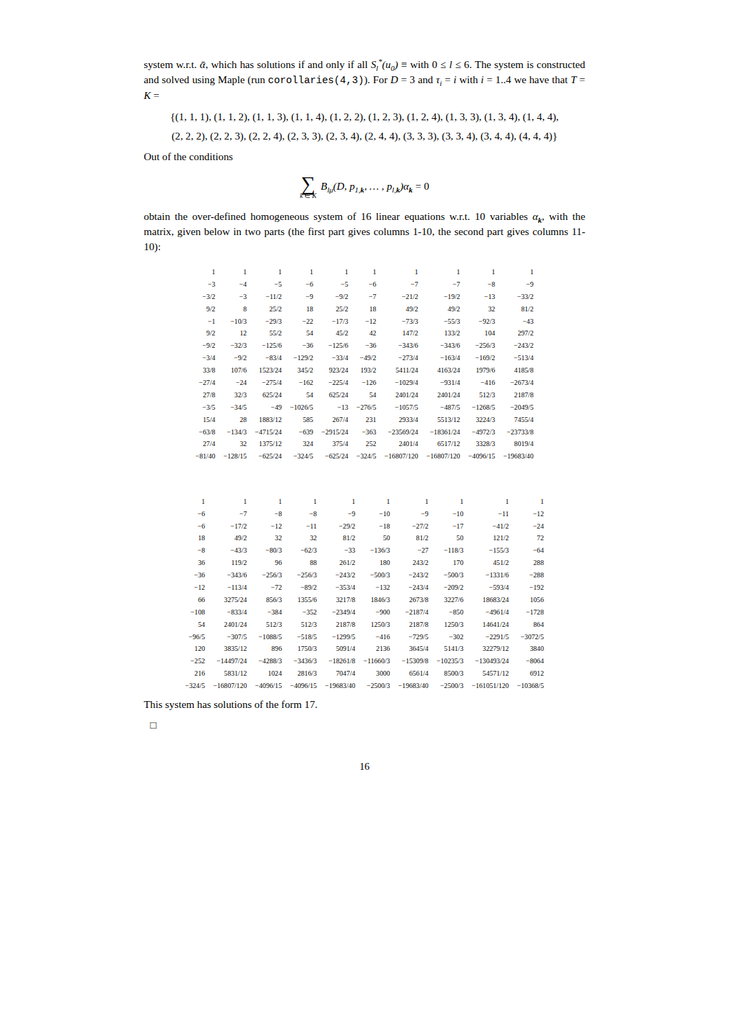system w.r.t. ᾱ, which has solutions if and only if all Sl*(u0) ≡ with 0 ≤ l ≤ 6. The system is constructed and solved using Maple (run corollaries(4,3)). For D = 3 and τi = i with i = 1..4 we have that T = K =
{(1, 1, 1), (1, 1, 2), (1, 1, 3), (1, 1, 4), (1, 2, 2), (1, 2, 3), (1, 2, 4), (1, 3, 3), (1, 3, 4), (1, 4, 4),
(2, 2, 2), (2, 2, 3), (2, 2, 4), (2, 3, 3), (2, 3, 4), (2, 4, 4), (3, 3, 3), (3, 3, 4), (3, 4, 4), (4, 4, 4)}
Out of the conditions
∑k ∈ K Blμ(D, p1,k, … , pl,k)αk = 0
obtain the over-defined homogeneous system of 16 linear equations w.r.t. 10 variables αk, with the matrix, given below in two parts (the first part gives columns 1-10, the second part gives columns 11-10):
| 1 | 1 | 1 | 1 | 1 | 1 | 1 | 1 | 1 | 1 |
| −3 | −4 | −5 | −6 | −5 | −6 | −7 | −7 | −8 | −9 |
| −3/2 | −3 | −11/2 | −9 | −9/2 | −7 | −21/2 | −19/2 | −13 | −33/2 |
| 9/2 | 8 | 25/2 | 18 | 25/2 | 18 | 49/2 | 49/2 | 32 | 81/2 |
| −1 | −10/3 | −29/3 | −22 | −17/3 | −12 | −73/3 | −55/3 | −92/3 | −43 |
| 9/2 | 12 | 55/2 | 54 | 45/2 | 42 | 147/2 | 133/2 | 104 | 297/2 |
| −9/2 | −32/3 | −125/6 | −36 | −125/6 | −36 | −343/6 | −343/6 | −256/3 | −243/2 |
| −3/4 | −9/2 | −83/4 | −129/2 | −33/4 | −49/2 | −273/4 | −163/4 | −169/2 | −513/4 |
| 33/8 | 107/6 | 1523/24 | 345/2 | 923/24 | 193/2 | 5411/24 | 4163/24 | 1979/6 | 4185/8 |
| −27/4 | −24 | −275/4 | −162 | −225/4 | −126 | −1029/4 | −931/4 | −416 | −2673/4 |
| 27/8 | 32/3 | 625/24 | 54 | 625/24 | 54 | 2401/24 | 2401/24 | 512/3 | 2187/8 |
| −3/5 | −34/5 | −49 | −1026/5 | −13 | −276/5 | −1057/5 | −487/5 | −1268/5 | −2049/5 |
| 15/4 | 28 | 1883/12 | 585 | 267/4 | 231 | 2933/4 | 5513/12 | 3224/3 | 7455/4 |
| −63/8 | −134/3 | −4715/24 | −639 | −2915/24 | −363 | −23569/24 | −18361/24 | −4972/3 | −23733/8 |
| 27/4 | 32 | 1375/12 | 324 | 375/4 | 252 | 2401/4 | 6517/12 | 3328/3 | 8019/4 |
| −81/40 | −128/15 | −625/24 | −324/5 | −625/24 | −324/5 | −16807/120 | −16807/120 | −4096/15 | −19683/40 |
| 1 | 1 | 1 | 1 | 1 | 1 | 1 | 1 | 1 | 1 |
| −6 | −7 | −8 | −8 | −9 | −10 | −9 | −10 | −11 | −12 |
| −6 | −17/2 | −12 | −11 | −29/2 | −18 | −27/2 | −17 | −41/2 | −24 |
| 18 | 49/2 | 32 | 32 | 81/2 | 50 | 81/2 | 50 | 121/2 | 72 |
| −8 | −43/3 | −80/3 | −62/3 | −33 | −136/3 | −27 | −118/3 | −155/3 | −64 |
| 36 | 119/2 | 96 | 88 | 261/2 | 180 | 243/2 | 170 | 451/2 | 288 |
| −36 | −343/6 | −256/3 | −256/3 | −243/2 | −500/3 | −243/2 | −500/3 | −1331/6 | −288 |
| −12 | −113/4 | −72 | −89/2 | −353/4 | −132 | −243/4 | −209/2 | −593/4 | −192 |
| 66 | 3275/24 | 856/3 | 1355/6 | 3217/8 | 1846/3 | 2673/8 | 3227/6 | 18683/24 | 1056 |
| −108 | −833/4 | −384 | −352 | −2349/4 | −900 | −2187/4 | −850 | −4961/4 | −1728 |
| 54 | 2401/24 | 512/3 | 512/3 | 2187/8 | 1250/3 | 2187/8 | 1250/3 | 14641/24 | 864 |
| −96/5 | −307/5 | −1088/5 | −518/5 | −1299/5 | −416 | −729/5 | −302 | −2291/5 | −3072/5 |
| 120 | 3835/12 | 896 | 1750/3 | 5091/4 | 2136 | 3645/4 | 5141/3 | 32279/12 | 3840 |
| −252 | −14497/24 | −4288/3 | −3436/3 | −18261/8 | −11660/3 | −15309/8 | −10235/3 | −130493/24 | −8064 |
| 216 | 5831/12 | 1024 | 2816/3 | 7047/4 | 3000 | 6561/4 | 8500/3 | 54571/12 | 6912 |
| −324/5 | −16807/120 | −4096/15 | −4096/15 | −19683/40 | −2500/3 | −19683/40 | −2500/3 | −161051/120 | −10368/5 |
This system has solutions of the form 17.
□
16